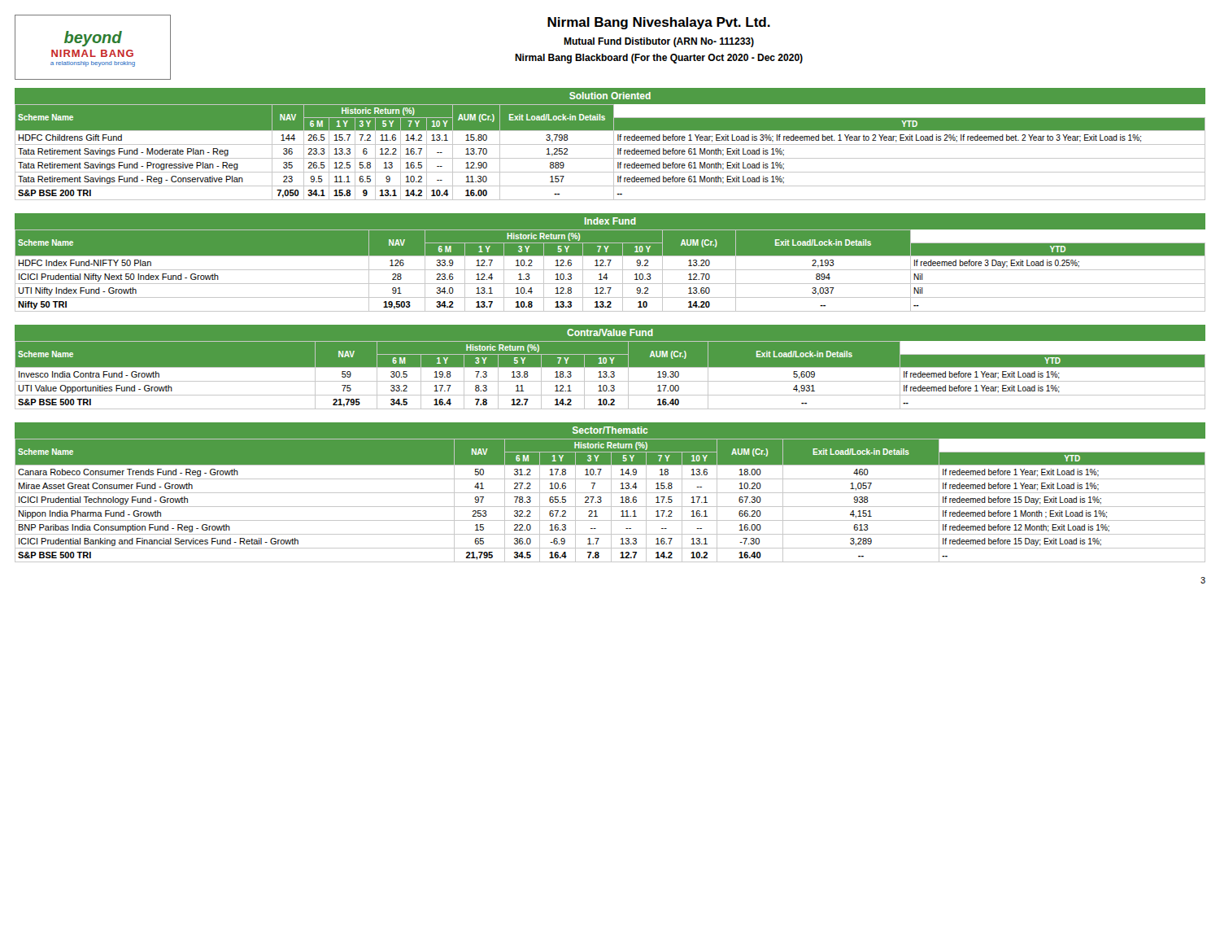beyond
NIRMAL BANG
a relationship beyond broking
Nirmal Bang Niveshalaya Pvt. Ltd.
Mutual Fund Distibutor (ARN No- 111233)
Nirmal Bang Blackboard (For the Quarter Oct 2020 - Dec 2020)
Solution Oriented
| Scheme Name | NAV | Historic Return (%) | AUM (Cr.) | Exit Load/Lock-in Details |
| --- | --- | --- | --- | --- |
| 6 M | 1 Y | 3 Y | 5 Y | 7 Y | 10 Y | YTD |
| HDFC Childrens Gift Fund | 144 | 26.5 | 15.7 | 7.2 | 11.6 | 14.2 | 13.1 | 15.80 | 3,798 | If redeemed before 1 Year; Exit Load is 3%; If redeemed bet. 1 Year to 2 Year; Exit Load is 2%; If redeemed bet. 2 Year to 3 Year; Exit Load is 1%; |
| Tata Retirement Savings Fund - Moderate Plan - Reg | 36 | 23.3 | 13.3 | 6 | 12.2 | 16.7 | -- | 13.70 | 1,252 | If redeemed before 61 Month; Exit Load is 1%; |
| Tata Retirement Savings Fund - Progressive Plan - Reg | 35 | 26.5 | 12.5 | 5.8 | 13 | 16.5 | -- | 12.90 | 889 | If redeemed before 61 Month; Exit Load is 1%; |
| Tata Retirement Savings Fund - Reg - Conservative Plan | 23 | 9.5 | 11.1 | 6.5 | 9 | 10.2 | -- | 11.30 | 157 | If redeemed before 61 Month; Exit Load is 1%; |
| S&P BSE 200 TRI | 7,050 | 34.1 | 15.8 | 9 | 13.1 | 14.2 | 10.4 | 16.00 | -- | -- |
Index Fund
| Scheme Name | NAV | Historic Return (%) | AUM (Cr.) | Exit Load/Lock-in Details |
| --- | --- | --- | --- | --- |
| 6 M | 1 Y | 3 Y | 5 Y | 7 Y | 10 Y | YTD |
| HDFC Index Fund-NIFTY 50 Plan | 126 | 33.9 | 12.7 | 10.2 | 12.6 | 12.7 | 9.2 | 13.20 | 2,193 | If redeemed before 3 Day; Exit Load is 0.25%; |
| ICICI Prudential Nifty Next 50 Index Fund - Growth | 28 | 23.6 | 12.4 | 1.3 | 10.3 | 14 | 10.3 | 12.70 | 894 | Nil |
| UTI Nifty Index Fund - Growth | 91 | 34.0 | 13.1 | 10.4 | 12.8 | 12.7 | 9.2 | 13.60 | 3,037 | Nil |
| Nifty 50 TRI | 19,503 | 34.2 | 13.7 | 10.8 | 13.3 | 13.2 | 10 | 14.20 | -- | -- |
Contra/Value Fund
| Scheme Name | NAV | Historic Return (%) | AUM (Cr.) | Exit Load/Lock-in Details |
| --- | --- | --- | --- | --- |
| 6 M | 1 Y | 3 Y | 5 Y | 7 Y | 10 Y | YTD |
| Invesco India Contra Fund - Growth | 59 | 30.5 | 19.8 | 7.3 | 13.8 | 18.3 | 13.3 | 19.30 | 5,609 | If redeemed before 1 Year; Exit Load is 1%; |
| UTI Value Opportunities Fund - Growth | 75 | 33.2 | 17.7 | 8.3 | 11 | 12.1 | 10.3 | 17.00 | 4,931 | If redeemed before 1 Year; Exit Load is 1%; |
| S&P BSE 500 TRI | 21,795 | 34.5 | 16.4 | 7.8 | 12.7 | 14.2 | 10.2 | 16.40 | -- | -- |
Sector/Thematic
| Scheme Name | NAV | Historic Return (%) | AUM (Cr.) | Exit Load/Lock-in Details |
| --- | --- | --- | --- | --- |
| 6 M | 1 Y | 3 Y | 5 Y | 7 Y | 10 Y | YTD |
| Canara Robeco Consumer Trends Fund - Reg - Growth | 50 | 31.2 | 17.8 | 10.7 | 14.9 | 18 | 13.6 | 18.00 | 460 | If redeemed before 1 Year; Exit Load is 1%; |
| Mirae Asset Great Consumer Fund - Growth | 41 | 27.2 | 10.6 | 7 | 13.4 | 15.8 | -- | 10.20 | 1,057 | If redeemed before 1 Year; Exit Load is 1%; |
| ICICI Prudential Technology Fund - Growth | 97 | 78.3 | 65.5 | 27.3 | 18.6 | 17.5 | 17.1 | 67.30 | 938 | If redeemed before 15 Day; Exit Load is 1%; |
| Nippon India Pharma Fund - Growth | 253 | 32.2 | 67.2 | 21 | 11.1 | 17.2 | 16.1 | 66.20 | 4,151 | If redeemed before 1 Month ; Exit Load is 1%; |
| BNP Paribas India Consumption Fund - Reg - Growth | 15 | 22.0 | 16.3 | -- | -- | -- | -- | 16.00 | 613 | If redeemed before 12 Month; Exit Load is 1%; |
| ICICI Prudential Banking and Financial Services Fund - Retail - Growth | 65 | 36.0 | -6.9 | 1.7 | 13.3 | 16.7 | 13.1 | -7.30 | 3,289 | If redeemed before 15 Day; Exit Load is 1%; |
| S&P BSE 500 TRI | 21,795 | 34.5 | 16.4 | 7.8 | 12.7 | 14.2 | 10.2 | 16.40 | -- | -- |
3